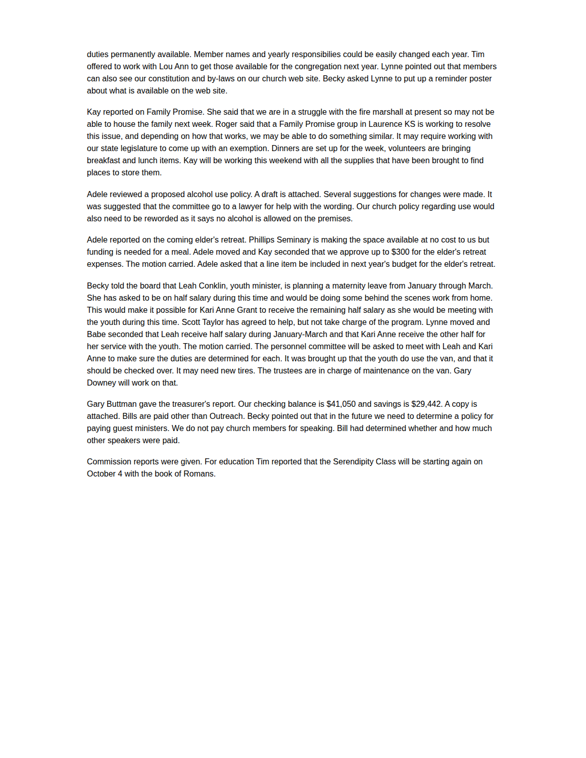duties permanently available. Member names and yearly responsibilies could be easily changed each year. Tim offered to work with Lou Ann to get those available for the congregation next year. Lynne pointed out that members can also see our constitution and by-laws on our church web site. Becky asked Lynne to put up a reminder poster about what is available on the web site.
Kay reported on Family Promise. She said that we are in a struggle with the fire marshall at present so may not be able to house the family next week. Roger said that a Family Promise group in Laurence KS is working to resolve this issue, and depending on how that works, we may be able to do something similar. It may require working with our state legislature to come up with an exemption. Dinners are set up for the week, volunteers are bringing breakfast and lunch items. Kay will be working this weekend with all the supplies that have been brought to find places to store them.
Adele reviewed a proposed alcohol use policy. A draft is attached. Several suggestions for changes were made. It was suggested that the committee go to a lawyer for help with the wording. Our church policy regarding use would also need to be reworded as it says no alcohol is allowed on the premises.
Adele reported on the coming elder's retreat. Phillips Seminary is making the space available at no cost to us but funding is needed for a meal. Adele moved and Kay seconded that we approve up to $300 for the elder's retreat expenses. The motion carried. Adele asked that a line item be included in next year's budget for the elder's retreat.
Becky told the board that Leah Conklin, youth minister, is planning a maternity leave from January through March. She has asked to be on half salary during this time and would be doing some behind the scenes work from home. This would make it possible for Kari Anne Grant to receive the remaining half salary as she would be meeting with the youth during this time. Scott Taylor has agreed to help, but not take charge of the program. Lynne moved and Babe seconded that Leah receive half salary during January-March and that Kari Anne receive the other half for her service with the youth. The motion carried. The personnel committee will be asked to meet with Leah and Kari Anne to make sure the duties are determined for each. It was brought up that the youth do use the van, and that it should be checked over. It may need new tires. The trustees are in charge of maintenance on the van. Gary Downey will work on that.
Gary Buttman gave the treasurer's report. Our checking balance is $41,050 and savings is $29,442. A copy is attached. Bills are paid other than Outreach. Becky pointed out that in the future we need to determine a policy for paying guest ministers. We do not pay church members for speaking. Bill had determined whether and how much other speakers were paid.
Commission reports were given. For education Tim reported that the Serendipity Class will be starting again on October 4 with the book of Romans.